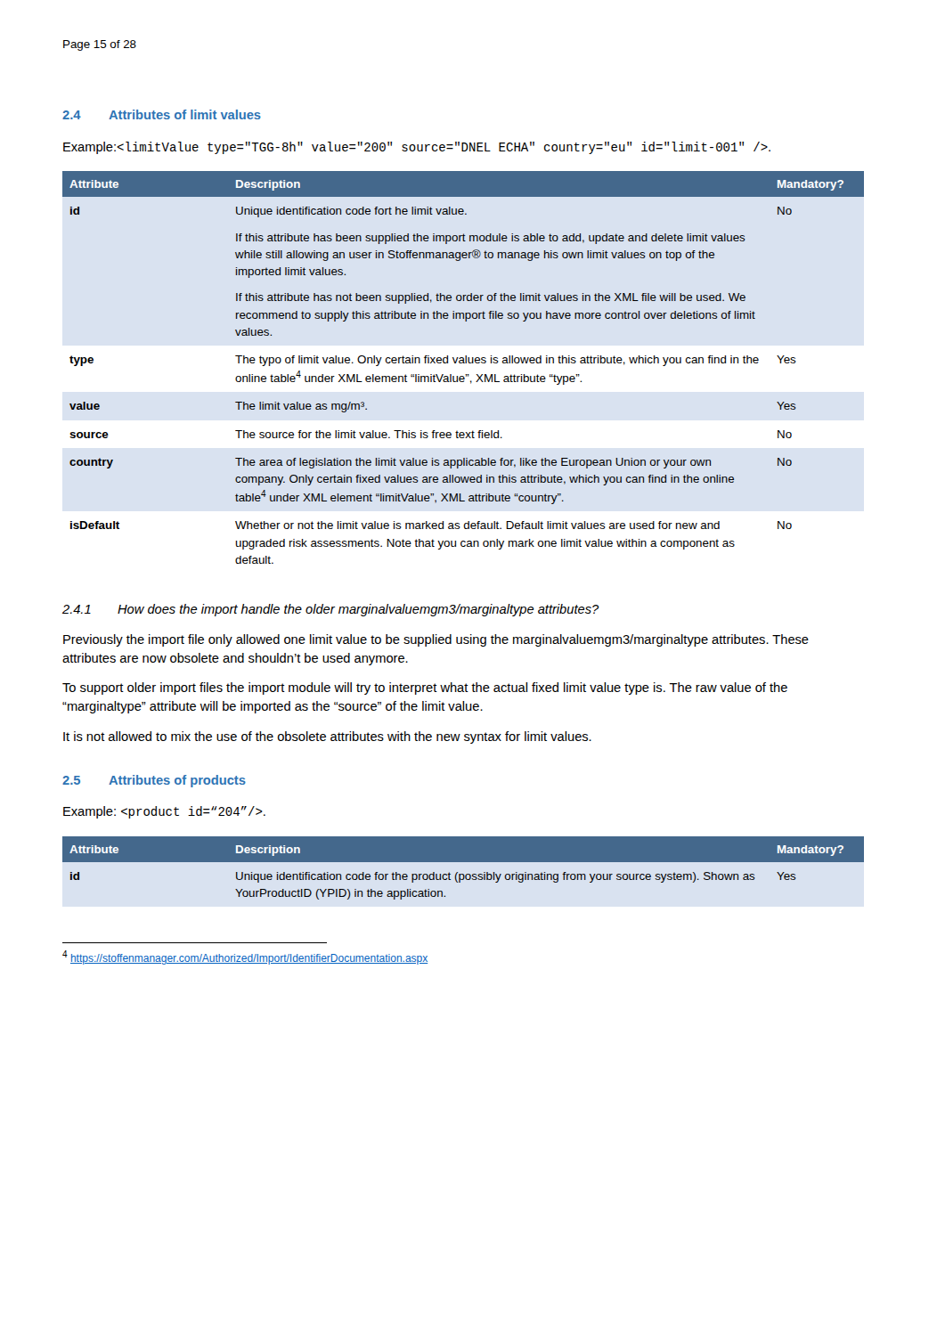Page 15 of 28
2.4 Attributes of limit values
Example:<limitValue type="TGG-8h" value="200" source="DNEL ECHA" country="eu" id="limit-001" />.
| Attribute | Description | Mandatory? |
| --- | --- | --- |
| id | Unique identification code fort he limit value. If this attribute has been supplied the import module is able to add, update and delete limit values while still allowing an user in Stoffenmanager® to manage his own limit values on top of the imported limit values. If this attribute has not been supplied, the order of the limit values in the XML file will be used. We recommend to supply this attribute in the import file so you have more control over deletions of limit values. | No |
| type | The typo of limit value. Only certain fixed values is allowed in this attribute, which you can find in the online table 4 under XML element “limitValue”, XML attribute “type”. | Yes |
| value | The limit value as mg/m³. | Yes |
| source | The source for the limit value. This is free text field. | No |
| country | The area of legislation the limit value is applicable for, like the European Union or your own company. Only certain fixed values are allowed in this attribute, which you can find in the online table 4 under XML element “limitValue”, XML attribute “country”. | No |
| isDefault | Whether or not the limit value is marked as default. Default limit values are used for new and upgraded risk assessments. Note that you can only mark one limit value within a component as default. | No |
2.4.1 How does the import handle the older marginalvaluemgm3/marginaltype attributes?
Previously the import file only allowed one limit value to be supplied using the marginalvaluemgm3/marginaltype attributes. These attributes are now obsolete and shouldn’t be used anymore.
To support older import files the import module will try to interpret what the actual fixed limit value type is. The raw value of the “marginaltype” attribute will be imported as the “source” of the limit value.
It is not allowed to mix the use of the obsolete attributes with the new syntax for limit values.
2.5 Attributes of products
Example: <product id=“204”/>.
| Attribute | Description | Mandatory? |
| --- | --- | --- |
| id | Unique identification code for the product (possibly originating from your source system). Shown as YourProductID (YPID) in the application. | Yes |
4 https://stoffenmanager.com/Authorized/Import/IdentifierDocumentation.aspx